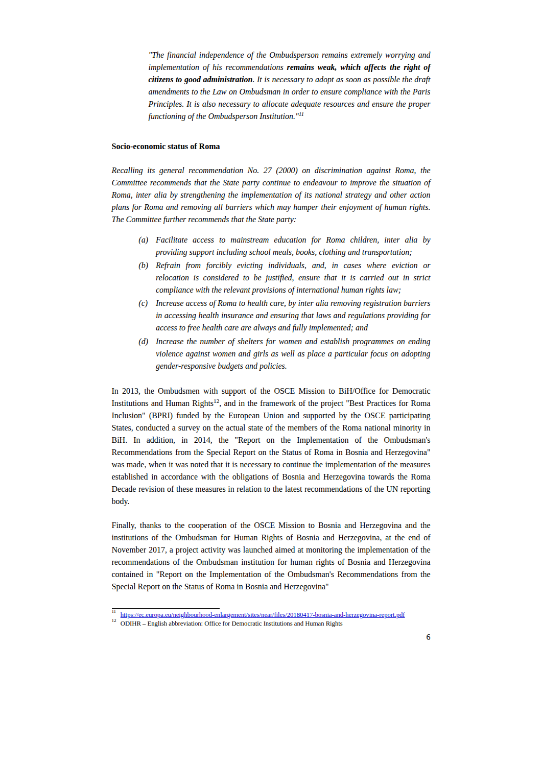"The financial independence of the Ombudsperson remains extremely worrying and implementation of his recommendations remains weak, which affects the right of citizens to good administration. It is necessary to adopt as soon as possible the draft amendments to the Law on Ombudsman in order to ensure compliance with the Paris Principles. It is also necessary to allocate adequate resources and ensure the proper functioning of the Ombudsperson Institution."11
Socio-economic status of Roma
Recalling its general recommendation No. 27 (2000) on discrimination against Roma, the Committee recommends that the State party continue to endeavour to improve the situation of Roma, inter alia by strengthening the implementation of its national strategy and other action plans for Roma and removing all barriers which may hamper their enjoyment of human rights. The Committee further recommends that the State party:
(a) Facilitate access to mainstream education for Roma children, inter alia by providing support including school meals, books, clothing and transportation;
(b) Refrain from forcibly evicting individuals, and, in cases where eviction or relocation is considered to be justified, ensure that it is carried out in strict compliance with the relevant provisions of international human rights law;
(c) Increase access of Roma to health care, by inter alia removing registration barriers in accessing health insurance and ensuring that laws and regulations providing for access to free health care are always and fully implemented; and
(d) Increase the number of shelters for women and establish programmes on ending violence against women and girls as well as place a particular focus on adopting gender-responsive budgets and policies.
In 2013, the Ombudsmen with support of the OSCE Mission to BiH/Office for Democratic Institutions and Human Rights12, and in the framework of the project "Best Practices for Roma Inclusion" (BPRI) funded by the European Union and supported by the OSCE participating States, conducted a survey on the actual state of the members of the Roma national minority in BiH. In addition, in 2014, the "Report on the Implementation of the Ombudsman's Recommendations from the Special Report on the Status of Roma in Bosnia and Herzegovina" was made, when it was noted that it is necessary to continue the implementation of the measures established in accordance with the obligations of Bosnia and Herzegovina towards the Roma Decade revision of these measures in relation to the latest recommendations of the UN reporting body.
Finally, thanks to the cooperation of the OSCE Mission to Bosnia and Herzegovina and the institutions of the Ombudsman for Human Rights of Bosnia and Herzegovina, at the end of November 2017, a project activity was launched aimed at monitoring the implementation of the recommendations of the Ombudsman institution for human rights of Bosnia and Herzegovina contained in "Report on the Implementation of the Ombudsman's Recommendations from the Special Report on the Status of Roma in Bosnia and Herzegovina"
11 https://ec.europa.eu/neighbourhood-enlargement/sites/near/files/20180417-bosnia-and-herzegovina-report.pdf
12 ODIHR – English abbreviation: Office for Democratic Institutions and Human Rights
6